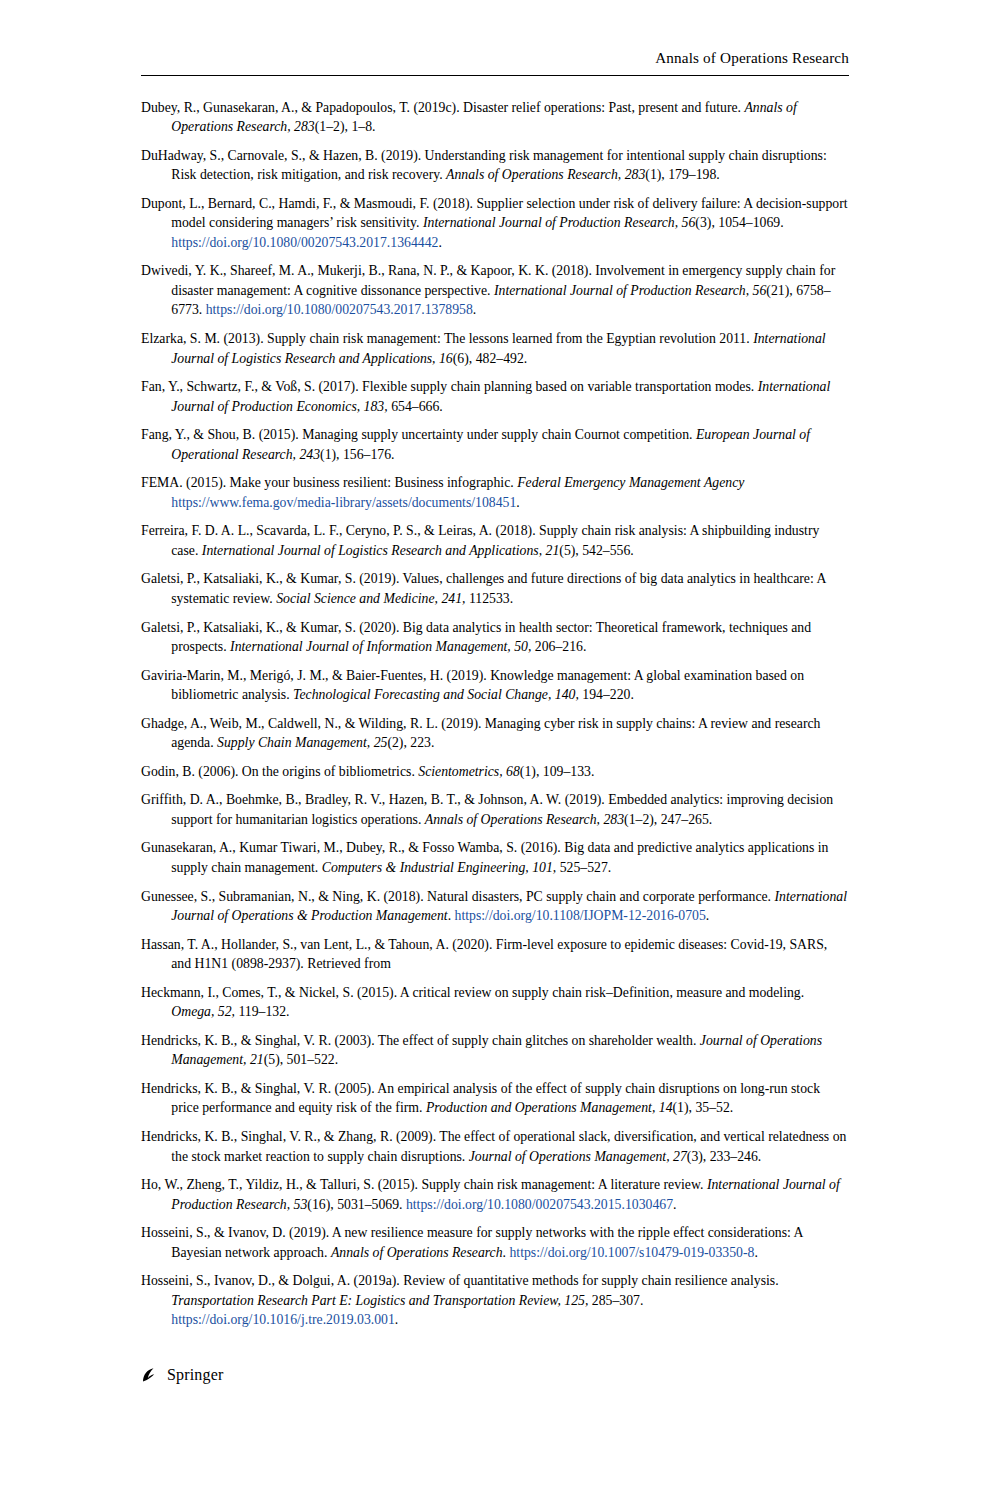Annals of Operations Research
Dubey, R., Gunasekaran, A., & Papadopoulos, T. (2019c). Disaster relief operations: Past, present and future. Annals of Operations Research, 283(1–2), 1–8.
DuHadway, S., Carnovale, S., & Hazen, B. (2019). Understanding risk management for intentional supply chain disruptions: Risk detection, risk mitigation, and risk recovery. Annals of Operations Research, 283(1), 179–198.
Dupont, L., Bernard, C., Hamdi, F., & Masmoudi, F. (2018). Supplier selection under risk of delivery failure: A decision-support model considering managers’ risk sensitivity. International Journal of Production Research, 56(3), 1054–1069. https://doi.org/10.1080/00207543.2017.1364442.
Dwivedi, Y. K., Shareef, M. A., Mukerji, B., Rana, N. P., & Kapoor, K. K. (2018). Involvement in emergency supply chain for disaster management: A cognitive dissonance perspective. International Journal of Production Research, 56(21), 6758–6773. https://doi.org/10.1080/00207543.2017.1378958.
Elzarka, S. M. (2013). Supply chain risk management: The lessons learned from the Egyptian revolution 2011. International Journal of Logistics Research and Applications, 16(6), 482–492.
Fan, Y., Schwartz, F., & Voß, S. (2017). Flexible supply chain planning based on variable transportation modes. International Journal of Production Economics, 183, 654–666.
Fang, Y., & Shou, B. (2015). Managing supply uncertainty under supply chain Cournot competition. European Journal of Operational Research, 243(1), 156–176.
FEMA. (2015). Make your business resilient: Business infographic. Federal Emergency Management Agency https://www.fema.gov/media-library/assets/documents/108451.
Ferreira, F. D. A. L., Scavarda, L. F., Ceryno, P. S., & Leiras, A. (2018). Supply chain risk analysis: A shipbuilding industry case. International Journal of Logistics Research and Applications, 21(5), 542–556.
Galetsi, P., Katsaliaki, K., & Kumar, S. (2019). Values, challenges and future directions of big data analytics in healthcare: A systematic review. Social Science and Medicine, 241, 112533.
Galetsi, P., Katsaliaki, K., & Kumar, S. (2020). Big data analytics in health sector: Theoretical framework, techniques and prospects. International Journal of Information Management, 50, 206–216.
Gaviria-Marin, M., Merigó, J. M., & Baier-Fuentes, H. (2019). Knowledge management: A global examination based on bibliometric analysis. Technological Forecasting and Social Change, 140, 194–220.
Ghadge, A., Weib, M., Caldwell, N., & Wilding, R. L. (2019). Managing cyber risk in supply chains: A review and research agenda. Supply Chain Management, 25(2), 223.
Godin, B. (2006). On the origins of bibliometrics. Scientometrics, 68(1), 109–133.
Griffith, D. A., Boehmke, B., Bradley, R. V., Hazen, B. T., & Johnson, A. W. (2019). Embedded analytics: improving decision support for humanitarian logistics operations. Annals of Operations Research, 283(1–2), 247–265.
Gunasekaran, A., Kumar Tiwari, M., Dubey, R., & Fosso Wamba, S. (2016). Big data and predictive analytics applications in supply chain management. Computers & Industrial Engineering, 101, 525–527.
Gunessee, S., Subramanian, N., & Ning, K. (2018). Natural disasters, PC supply chain and corporate performance. International Journal of Operations & Production Management. https://doi.org/10.1108/IJOPM-12-2016-0705.
Hassan, T. A., Hollander, S., van Lent, L., & Tahoun, A. (2020). Firm-level exposure to epidemic diseases: Covid-19, SARS, and H1N1 (0898-2937). Retrieved from
Heckmann, I., Comes, T., & Nickel, S. (2015). A critical review on supply chain risk–Definition, measure and modeling. Omega, 52, 119–132.
Hendricks, K. B., & Singhal, V. R. (2003). The effect of supply chain glitches on shareholder wealth. Journal of Operations Management, 21(5), 501–522.
Hendricks, K. B., & Singhal, V. R. (2005). An empirical analysis of the effect of supply chain disruptions on long-run stock price performance and equity risk of the firm. Production and Operations Management, 14(1), 35–52.
Hendricks, K. B., Singhal, V. R., & Zhang, R. (2009). The effect of operational slack, diversification, and vertical relatedness on the stock market reaction to supply chain disruptions. Journal of Operations Management, 27(3), 233–246.
Ho, W., Zheng, T., Yildiz, H., & Talluri, S. (2015). Supply chain risk management: A literature review. International Journal of Production Research, 53(16), 5031–5069. https://doi.org/10.1080/00207543.2015.1030467.
Hosseini, S., & Ivanov, D. (2019). A new resilience measure for supply networks with the ripple effect considerations: A Bayesian network approach. Annals of Operations Research. https://doi.org/10.1007/s10479-019-03350-8.
Hosseini, S., Ivanov, D., & Dolgui, A. (2019a). Review of quantitative methods for supply chain resilience analysis. Transportation Research Part E: Logistics and Transportation Review, 125, 285–307. https://doi.org/10.1016/j.tre.2019.03.001.
Springer